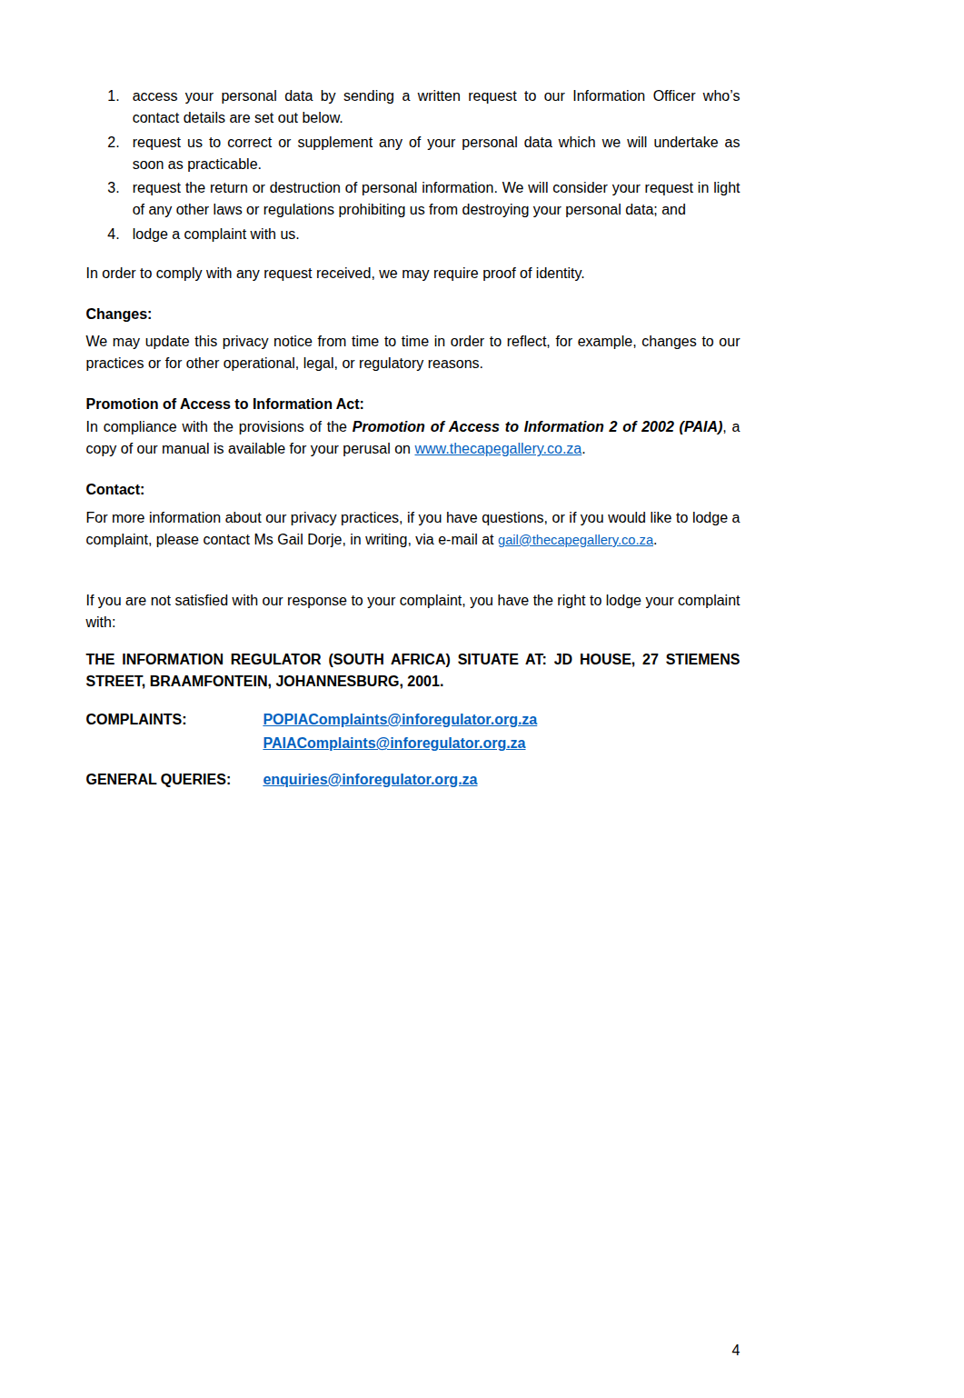access your personal data by sending a written request to our Information Officer who’s contact details are set out below.
request us to correct or supplement any of your personal data which we will undertake as soon as practicable.
request the return or destruction of personal information. We will consider your request in light of any other laws or regulations prohibiting us from destroying your personal data; and
lodge a complaint with us.
In order to comply with any request received, we may require proof of identity.
Changes:
We may update this privacy notice from time to time in order to reflect, for example, changes to our practices or for other operational, legal, or regulatory reasons.
Promotion of Access to Information Act:
In compliance with the provisions of the Promotion of Access to Information 2 of 2002 (PAIA), a copy of our manual is available for your perusal on www.thecapegallery.co.za.
Contact:
For more information about our privacy practices, if you have questions, or if you would like to lodge a complaint, please contact Ms Gail Dorje, in writing, via e-mail at gail@thecapegallery.co.za.
If you are not satisfied with our response to your complaint, you have the right to lodge your complaint with:
THE INFORMATION REGULATOR (SOUTH AFRICA) SITUATE AT: JD HOUSE, 27 STIEMENS STREET, BRAAMFONTEIN, JOHANNESBURG, 2001.
| COMPLAINTS: | POPIAComplaints@inforegulator.org.za |
| | PAIAComplaints@inforegulator.org.za |
| GENERAL QUERIES: | enquiries@inforegulator.org.za |
4